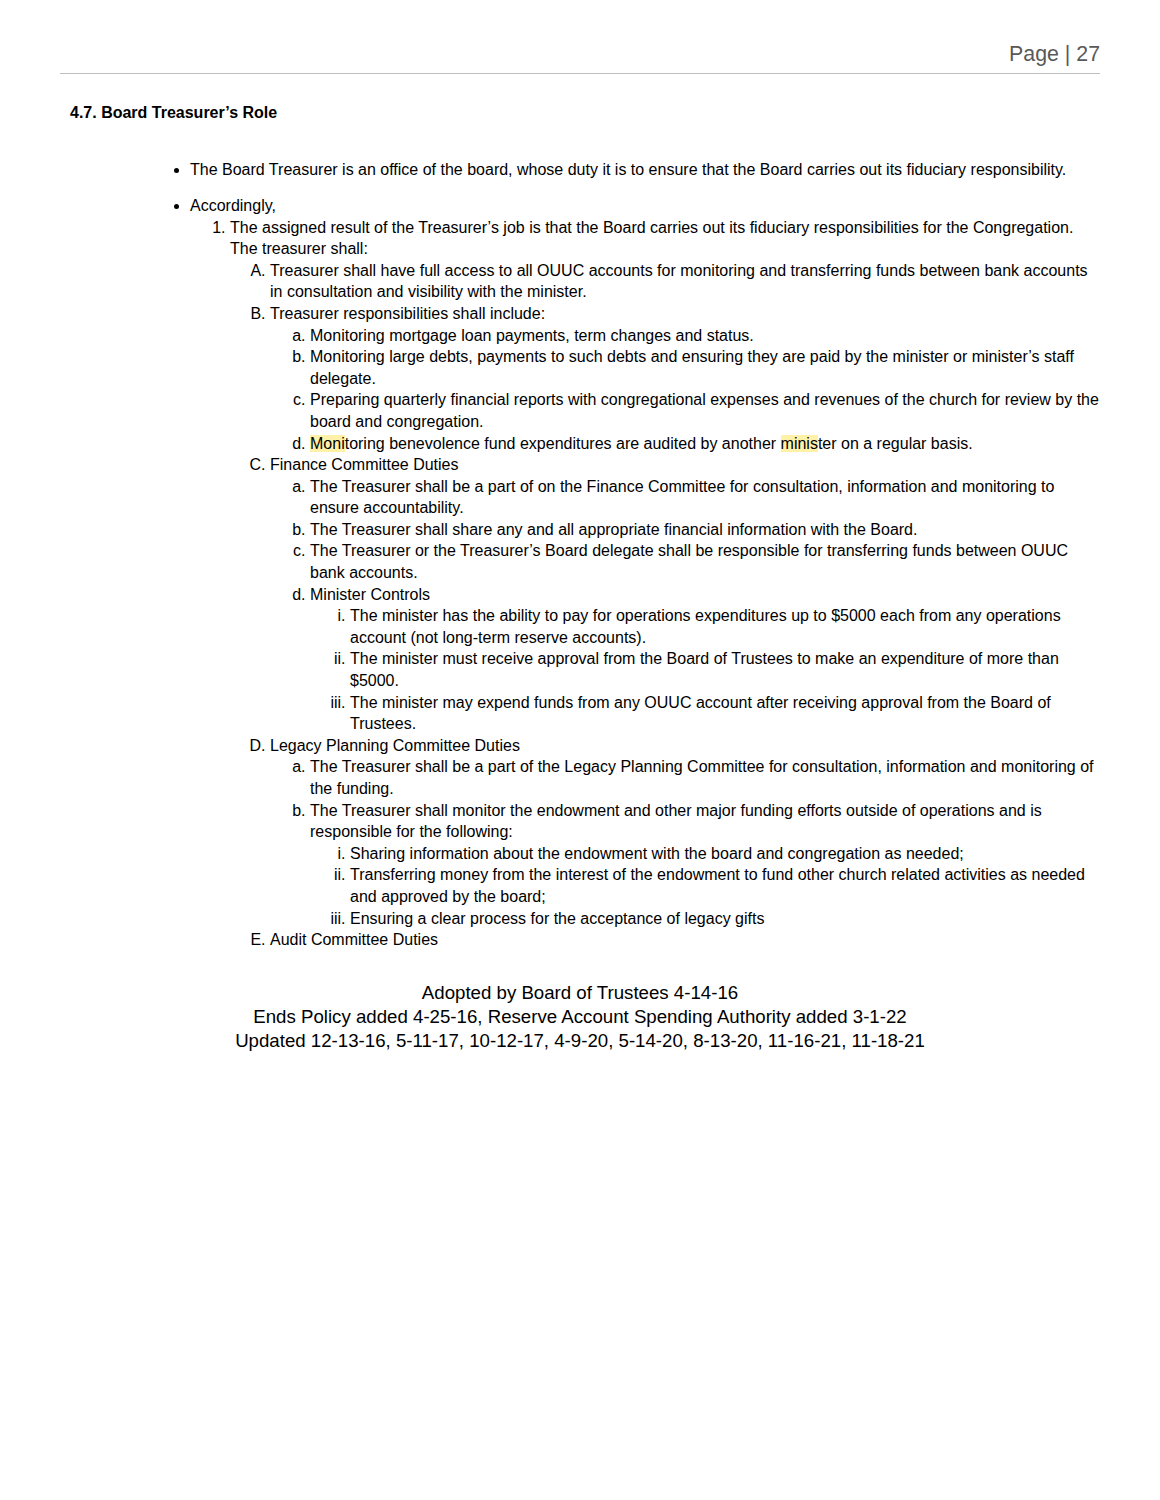Page | 27
4.7. Board Treasurer’s Role
The Board Treasurer is an office of the board, whose duty it is to ensure that the Board carries out its fiduciary responsibility.
Accordingly,
The assigned result of the Treasurer’s job is that the Board carries out its fiduciary responsibilities for the Congregation. The treasurer shall:
Treasurer shall have full access to all OUUC accounts for monitoring and transferring funds between bank accounts in consultation and visibility with the minister.
Treasurer responsibilities shall include:
Monitoring mortgage loan payments, term changes and status.
Monitoring large debts, payments to such debts and ensuring they are paid by the minister or minister’s staff delegate.
Preparing quarterly financial reports with congregational expenses and revenues of the church for review by the board and congregation.
Monitoring benevolence fund expenditures are audited by another minister on a regular basis.
Finance Committee Duties
The Treasurer shall be a part of on the Finance Committee for consultation, information and monitoring to ensure accountability.
The Treasurer shall share any and all appropriate financial information with the Board.
The Treasurer or the Treasurer’s Board delegate shall be responsible for transferring funds between OUUC bank accounts.
Minister Controls
The minister has the ability to pay for operations expenditures up to $5000 each from any operations account (not long-term reserve accounts).
The minister must receive approval from the Board of Trustees to make an expenditure of more than $5000.
The minister may expend funds from any OUUC account after receiving approval from the Board of Trustees.
Legacy Planning Committee Duties
The Treasurer shall be a part of the Legacy Planning Committee for consultation, information and monitoring of the funding.
The Treasurer shall monitor the endowment and other major funding efforts outside of operations and is responsible for the following:
Sharing information about the endowment with the board and congregation as needed;
Transferring money from the interest of the endowment to fund other church related activities as needed and approved by the board;
Ensuring a clear process for the acceptance of legacy gifts
Audit Committee Duties
Adopted by Board of Trustees 4-14-16
Ends Policy added 4-25-16, Reserve Account Spending Authority added 3-1-22
Updated 12-13-16, 5-11-17, 10-12-17, 4-9-20, 5-14-20, 8-13-20, 11-16-21, 11-18-21